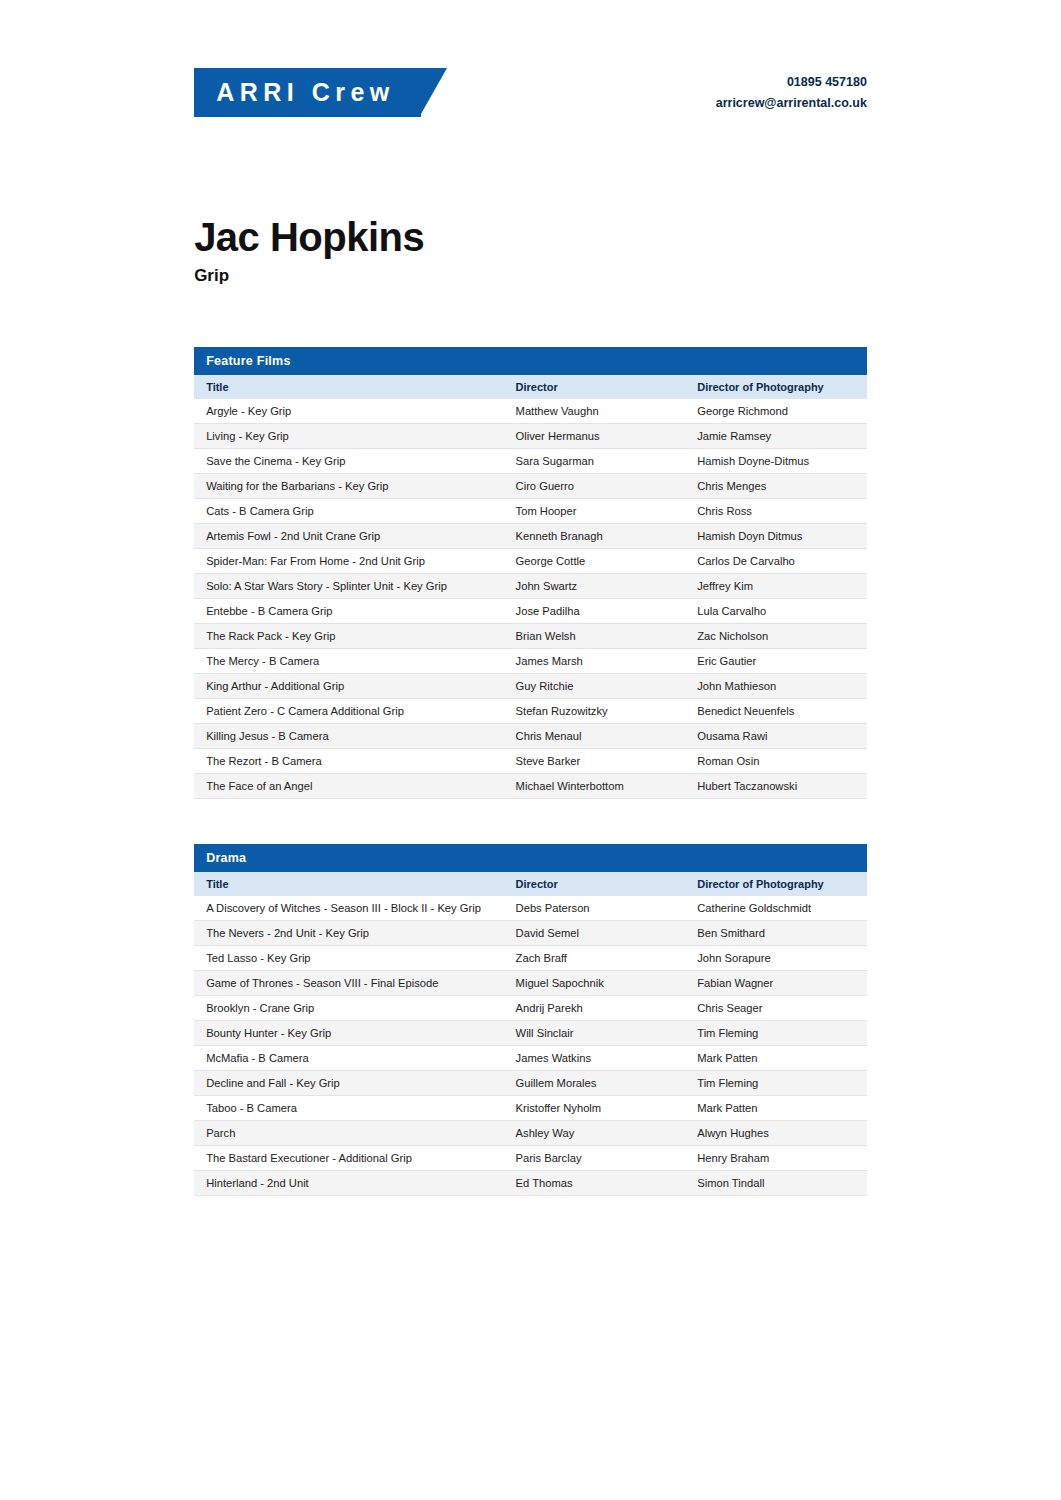ARRI Crew
01895 457180
arricrew@arrirental.co.uk
Jac Hopkins
Grip
Feature Films
| Title | Director | Director of Photography |
| --- | --- | --- |
| Argyle - Key Grip | Matthew Vaughn | George Richmond |
| Living - Key Grip | Oliver Hermanus | Jamie Ramsey |
| Save the Cinema - Key Grip | Sara Sugarman | Hamish Doyne-Ditmus |
| Waiting for the Barbarians - Key Grip | Ciro Guerro | Chris Menges |
| Cats - B Camera Grip | Tom Hooper | Chris Ross |
| Artemis Fowl - 2nd Unit Crane Grip | Kenneth Branagh | Hamish Doyn Ditmus |
| Spider-Man: Far From Home - 2nd Unit Grip | George Cottle | Carlos De Carvalho |
| Solo: A Star Wars Story - Splinter Unit - Key Grip | John Swartz | Jeffrey Kim |
| Entebbe - B Camera Grip | Jose Padilha | Lula Carvalho |
| The Rack Pack - Key Grip | Brian Welsh | Zac Nicholson |
| The Mercy - B Camera | James Marsh | Eric Gautier |
| King Arthur - Additional Grip | Guy Ritchie | John Mathieson |
| Patient Zero - C Camera Additional Grip | Stefan Ruzowitzky | Benedict Neuenfels |
| Killing Jesus - B Camera | Chris Menaul | Ousama Rawi |
| The Rezort - B Camera | Steve Barker | Roman Osin |
| The Face of an Angel | Michael Winterbottom | Hubert Taczanowski |
Drama
| Title | Director | Director of Photography |
| --- | --- | --- |
| A Discovery of Witches - Season III - Block II - Key Grip | Debs Paterson | Catherine Goldschmidt |
| The Nevers - 2nd Unit - Key Grip | David Semel | Ben Smithard |
| Ted Lasso - Key Grip | Zach Braff | John Sorapure |
| Game of Thrones - Season VIII - Final Episode | Miguel Sapochnik | Fabian Wagner |
| Brooklyn - Crane Grip | Andrij Parekh | Chris Seager |
| Bounty Hunter - Key Grip | Will Sinclair | Tim Fleming |
| McMafia - B Camera | James Watkins | Mark Patten |
| Decline and Fall - Key Grip | Guillem Morales | Tim Fleming |
| Taboo - B Camera | Kristoffer Nyholm | Mark Patten |
| Parch | Ashley Way | Alwyn Hughes |
| The Bastard Executioner - Additional Grip | Paris Barclay | Henry Braham |
| Hinterland - 2nd Unit | Ed Thomas | Simon Tindall |